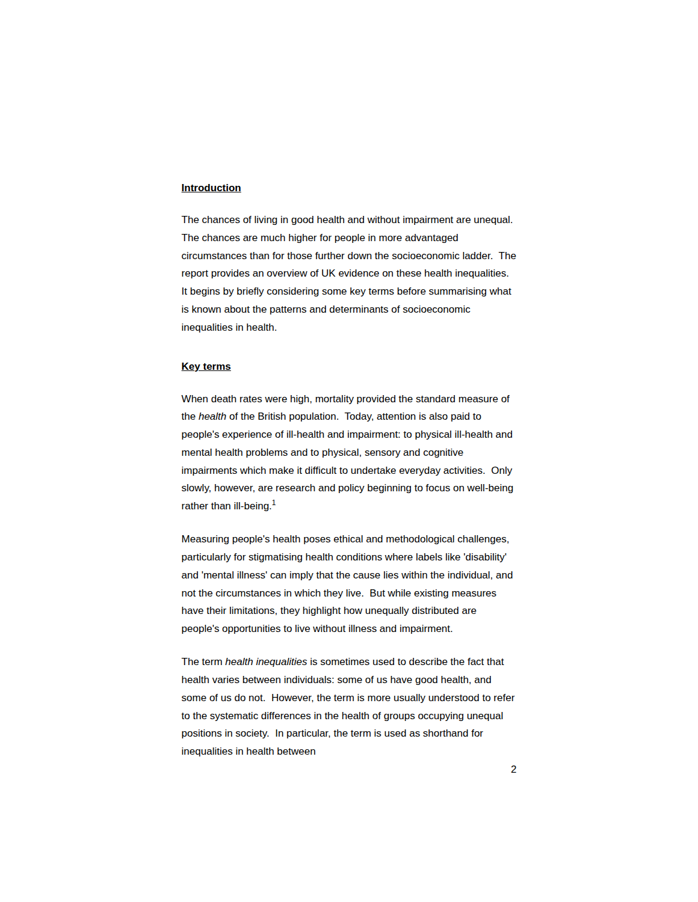Introduction
The chances of living in good health and without impairment are unequal. The chances are much higher for people in more advantaged circumstances than for those further down the socioeconomic ladder. The report provides an overview of UK evidence on these health inequalities. It begins by briefly considering some key terms before summarising what is known about the patterns and determinants of socioeconomic inequalities in health.
Key terms
When death rates were high, mortality provided the standard measure of the health of the British population. Today, attention is also paid to people's experience of ill-health and impairment: to physical ill-health and mental health problems and to physical, sensory and cognitive impairments which make it difficult to undertake everyday activities. Only slowly, however, are research and policy beginning to focus on well-being rather than ill-being.1
Measuring people's health poses ethical and methodological challenges, particularly for stigmatising health conditions where labels like 'disability' and 'mental illness' can imply that the cause lies within the individual, and not the circumstances in which they live. But while existing measures have their limitations, they highlight how unequally distributed are people's opportunities to live without illness and impairment.
The term health inequalities is sometimes used to describe the fact that health varies between individuals: some of us have good health, and some of us do not. However, the term is more usually understood to refer to the systematic differences in the health of groups occupying unequal positions in society. In particular, the term is used as shorthand for inequalities in health between
2